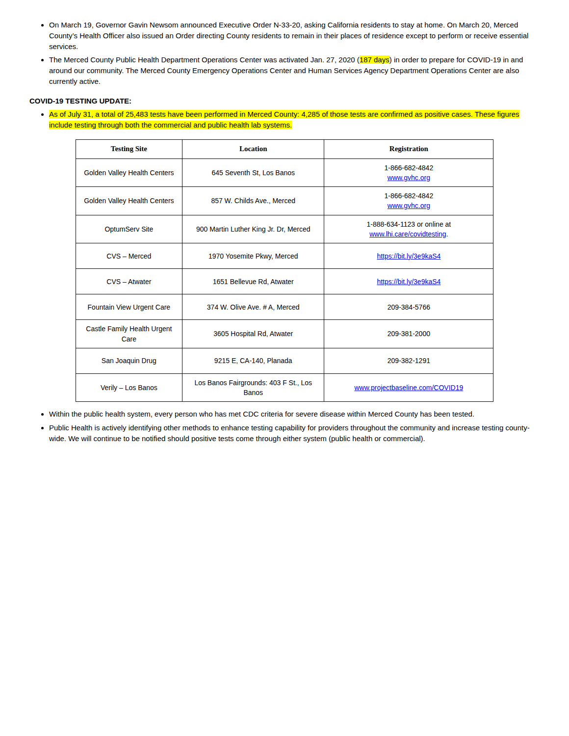On March 19, Governor Gavin Newsom announced Executive Order N-33-20, asking California residents to stay at home. On March 20, Merced County’s Health Officer also issued an Order directing County residents to remain in their places of residence except to perform or receive essential services.
The Merced County Public Health Department Operations Center was activated Jan. 27, 2020 (187 days) in order to prepare for COVID-19 in and around our community. The Merced County Emergency Operations Center and Human Services Agency Department Operations Center are also currently active.
COVID-19 TESTING UPDATE:
As of July 31, a total of 25,483 tests have been performed in Merced County: 4,285 of those tests are confirmed as positive cases. These figures include testing through both the commercial and public health lab systems.
| Testing Site | Location | Registration |
| --- | --- | --- |
| Golden Valley Health Centers | 645 Seventh St, Los Banos | 1-866-682-4842 www.gvhc.org |
| Golden Valley Health Centers | 857 W. Childs Ave., Merced | 1-866-682-4842 www.gvhc.org |
| OptumServ Site | 900 Martin Luther King Jr. Dr, Merced | 1-888-634-1123 or online at www.lhi.care/covidtesting . |
| CVS – Merced | 1970 Yosemite Pkwy, Merced | https://bit.ly/3e9kaS4 |
| CVS – Atwater | 1651 Bellevue Rd, Atwater | https://bit.ly/3e9kaS4 |
| Fountain View Urgent Care | 374 W. Olive Ave. # A, Merced | 209-384-5766 |
| Castle Family Health Urgent Care | 3605 Hospital Rd, Atwater | 209-381-2000 |
| San Joaquin Drug | 9215 E, CA-140, Planada | 209-382-1291 |
| Verily – Los Banos | Los Banos Fairgrounds: 403 F St., Los Banos | www.projectbaseline.com/COVID19 |
Within the public health system, every person who has met CDC criteria for severe disease within Merced County has been tested.
Public Health is actively identifying other methods to enhance testing capability for providers throughout the community and increase testing county-wide. We will continue to be notified should positive tests come through either system (public health or commercial).